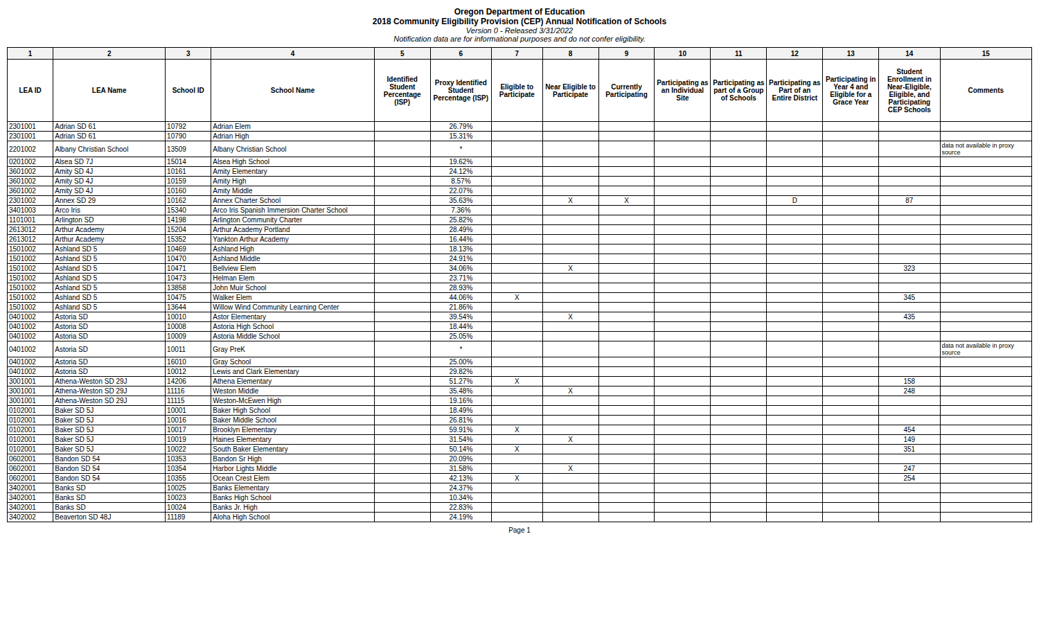Oregon Department of Education
2018 Community Eligibility Provision (CEP) Annual Notification of Schools
Version 0 - Released 3/31/2022
Notification data are for informational purposes and do not confer eligibility.
| 1 | 2 | 3 | 4 | 5 | 6 | 7 | 8 | 9 | 10 | 11 | 12 | 13 | 14 | 15 |
| --- | --- | --- | --- | --- | --- | --- | --- | --- | --- | --- | --- | --- | --- | --- |
| LEA ID | LEA Name | School ID | School Name | Identified Student Percentage (ISP) | Proxy Identified Student Percentage (ISP) | Eligible to Participate | Near Eligible to Participate | Currently Participating | Participating as an Individual Site | Participating as part of a Group of Schools | Participating as Part of an Entire District | Participating in Year 4 and Eligible for a Grace Year | Student Enrollment in Near-Eligible, Eligible, and Participating CEP Schools | Comments |
| 2301001 | Adrian SD 61 | 10792 | Adrian Elem | | 26.79% | | | | | | | | | |
| 2301001 | Adrian SD 61 | 10790 | Adrian High | | 15.31% | | | | | | | | | |
| 2201002 | Albany Christian School | 13509 | Albany Christian School | | * | | | | | | | | | data not available in proxy source |
| 0201002 | Alsea SD 7J | 15014 | Alsea High School | | 19.62% | | | | | | | | | |
| 3601002 | Amity SD 4J | 10161 | Amity Elementary | | 24.12% | | | | | | | | | |
| 3601002 | Amity SD 4J | 10159 | Amity High | | 8.57% | | | | | | | | | |
| 3601002 | Amity SD 4J | 10160 | Amity Middle | | 22.07% | | | | | | | | | |
| 2301002 | Annex SD 29 | 10162 | Annex Charter School | | 35.63% | | X | X | | | D | | 87 | |
| 3401003 | Arco Iris | 15340 | Arco Iris Spanish Immersion Charter School | | 7.36% | | | | | | | | | |
| 1101001 | Arlington SD | 14198 | Arlington Community Charter | | 25.82% | | | | | | | | | |
| 2613012 | Arthur Academy | 15204 | Arthur Academy Portland | | 28.49% | | | | | | | | | |
| 2613012 | Arthur Academy | 15352 | Yankton Arthur Academy | | 16.44% | | | | | | | | | |
| 1501002 | Ashland SD 5 | 10469 | Ashland High | | 18.13% | | | | | | | | | |
| 1501002 | Ashland SD 5 | 10470 | Ashland Middle | | 24.91% | | | | | | | | | |
| 1501002 | Ashland SD 5 | 10471 | Bellview Elem | | 34.06% | | X | | | | | | 323 | |
| 1501002 | Ashland SD 5 | 10473 | Helman Elem | | 23.71% | | | | | | | | | |
| 1501002 | Ashland SD 5 | 13858 | John Muir School | | 28.93% | | | | | | | | | |
| 1501002 | Ashland SD 5 | 10475 | Walker Elem | | 44.06% | X | | | | | | | 345 | |
| 1501002 | Ashland SD 5 | 13644 | Willow Wind Community Learning Center | | 21.86% | | | | | | | | | |
| 0401002 | Astoria SD | 10010 | Astor Elementary | | 39.54% | | X | | | | | | 435 | |
| 0401002 | Astoria SD | 10008 | Astoria High School | | 18.44% | | | | | | | | | |
| 0401002 | Astoria SD | 10009 | Astoria Middle School | | 25.05% | | | | | | | | | |
| 0401002 | Astoria SD | 10011 | Gray PreK | | * | | | | | | | | | data not available in proxy source |
| 0401002 | Astoria SD | 16010 | Gray School | | 25.00% | | | | | | | | | |
| 0401002 | Astoria SD | 10012 | Lewis and Clark Elementary | | 29.82% | | | | | | | | | |
| 3001001 | Athena-Weston SD 29J | 14206 | Athena Elementary | | 51.27% | X | | | | | | | 158 | |
| 3001001 | Athena-Weston SD 29J | 11116 | Weston Middle | | 35.48% | | X | | | | | | 248 | |
| 3001001 | Athena-Weston SD 29J | 11115 | Weston-McEwen High | | 19.16% | | | | | | | | | |
| 0102001 | Baker SD 5J | 10001 | Baker High School | | 18.49% | | | | | | | | | |
| 0102001 | Baker SD 5J | 10016 | Baker Middle School | | 26.81% | | | | | | | | | |
| 0102001 | Baker SD 5J | 10017 | Brooklyn Elementary | | 59.91% | X | | | | | | | 454 | |
| 0102001 | Baker SD 5J | 10019 | Haines Elementary | | 31.54% | | X | | | | | | 149 | |
| 0102001 | Baker SD 5J | 10022 | South Baker Elementary | | 50.14% | X | | | | | | | 351 | |
| 0602001 | Bandon SD 54 | 10353 | Bandon Sr High | | 20.09% | | | | | | | | | |
| 0602001 | Bandon SD 54 | 10354 | Harbor Lights Middle | | 31.58% | | X | | | | | | 247 | |
| 0602001 | Bandon SD 54 | 10355 | Ocean Crest Elem | | 42.13% | X | | | | | | | 254 | |
| 3402001 | Banks SD | 10025 | Banks Elementary | | 24.37% | | | | | | | | | |
| 3402001 | Banks SD | 10023 | Banks High School | | 10.34% | | | | | | | | | |
| 3402001 | Banks SD | 10024 | Banks Jr. High | | 22.83% | | | | | | | | | |
| 3402002 | Beaverton SD 48J | 11189 | Aloha High School | | 24.19% | | | | | | | | | |
Page 1